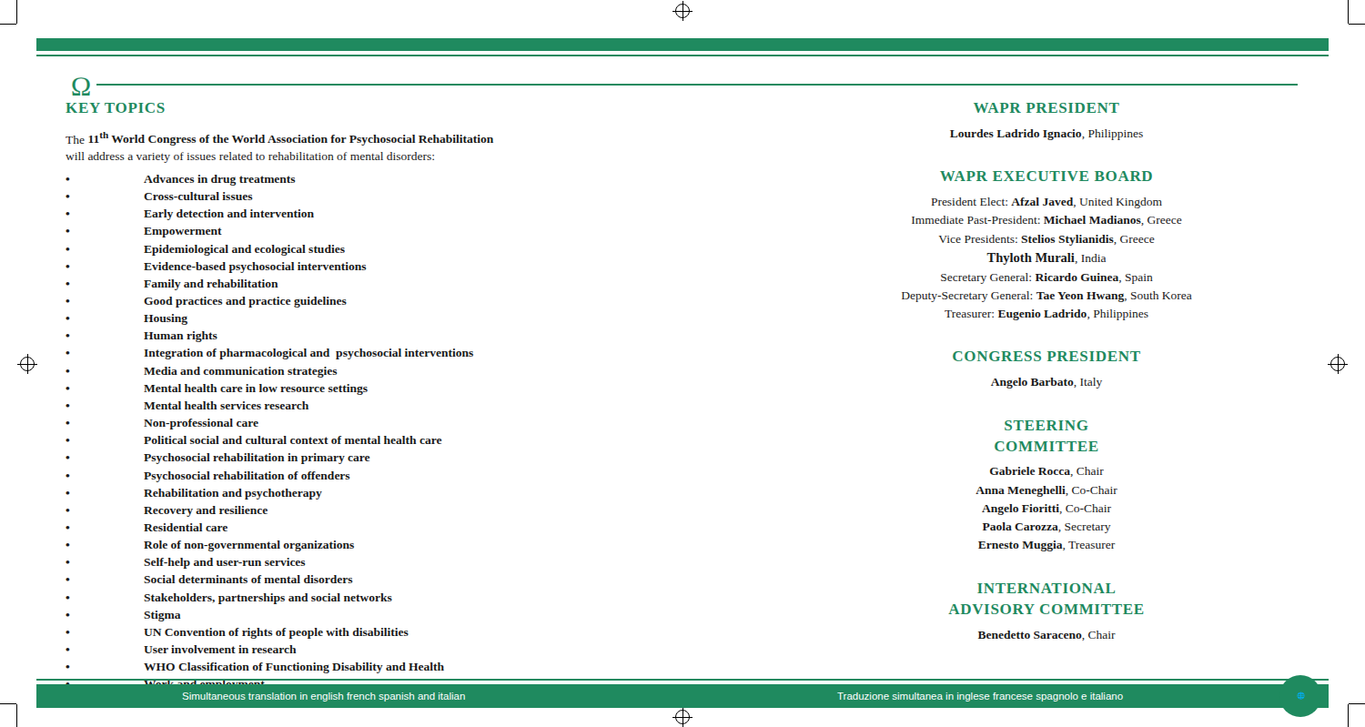Ω
KEY TOPICS
The 11th World Congress of the World Association for Psychosocial Rehabilitation will address a variety of issues related to rehabilitation of mental disorders:
Advances in drug treatments
Cross-cultural issues
Early detection and intervention
Empowerment
Epidemiological and ecological studies
Evidence-based psychosocial interventions
Family and rehabilitation
Good practices and practice guidelines
Housing
Human rights
Integration of pharmacological and psychosocial interventions
Media and communication strategies
Mental health care in low resource settings
Mental health services research
Non-professional care
Political social and cultural context of mental health care
Psychosocial rehabilitation in primary care
Psychosocial rehabilitation of offenders
Rehabilitation and psychotherapy
Recovery and resilience
Residential care
Role of non-governmental organizations
Self-help and user-run services
Social determinants of mental disorders
Stakeholders, partnerships and social networks
Stigma
UN Convention of rights of people with disabilities
User involvement in research
WHO Classification of Functioning Disability and Health
Work and employment
WAPR PRESIDENT
Lourdes Ladrido Ignacio, Philippines
WAPR EXECUTIVE BOARD
President Elect: Afzal Javed, United Kingdom
Immediate Past-President: Michael Madianos, Greece
Vice Presidents: Stelios Stylianidis, Greece
Thyloth Murali, India
Secretary General: Ricardo Guinea, Spain
Deputy-Secretary General: Tae Yeon Hwang, South Korea
Treasurer: Eugenio Ladrido, Philippines
CONGRESS PRESIDENT
Angelo Barbato, Italy
STEERING
COMMITTEE
Gabriele Rocca, Chair
Anna Meneghelli, Co-Chair
Angelo Fioritti, Co-Chair
Paola Carozza, Secretary
Ernesto Muggia, Treasurer
INTERNATIONAL
ADVISORY COMMITTEE
Benedetto Saraceno, Chair
Simultaneous translation in english french spanish and italian Traduzione simultanea in inglese francese spagnolo e italiano
🌐